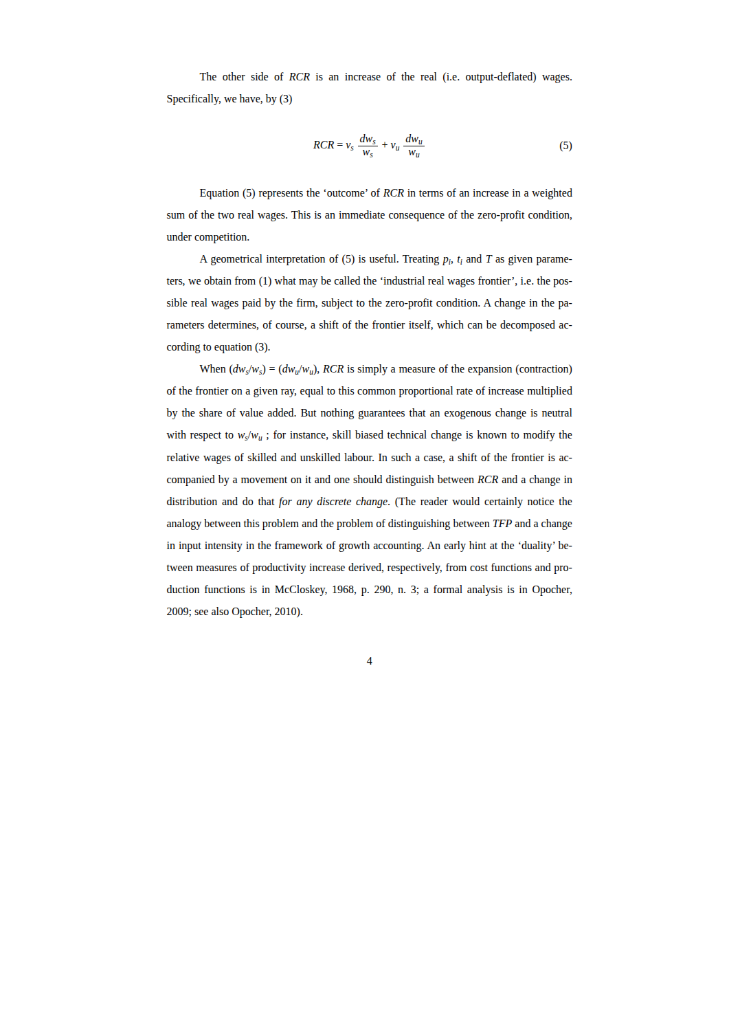The other side of RCR is an increase of the real (i.e. output-deflated) wages. Specifically, we have, by (3)
RCR = vs dws ws + vu dwu wu
(5)
Equation (5) represents the ‘outcome’ of RCR in terms of an increase in a weighted sum of the two real wages. This is an immediate consequence of the zero-profit condition, under competition.
A geometrical interpretation of (5) is useful. Treating pi, ti and T as given parameters, we obtain from (1) what may be called the ‘industrial real wages frontier’, i.e. the possible real wages paid by the firm, subject to the zero-profit condition. A change in the parameters determines, of course, a shift of the frontier itself, which can be decomposed according to equation (3).
When (dws/ws) = (dwu/wu), RCR is simply a measure of the expansion (contraction) of the frontier on a given ray, equal to this common proportional rate of increase multiplied by the share of value added. But nothing guarantees that an exogenous change is neutral with respect to ws/wu ; for instance, skill biased technical change is known to modify the relative wages of skilled and unskilled labour. In such a case, a shift of the frontier is accompanied by a movement on it and one should distinguish between RCR and a change in distribution and do that for any discrete change. (The reader would certainly notice the analogy between this problem and the problem of distinguishing between TFP and a change in input intensity in the framework of growth accounting. An early hint at the ‘duality’ between measures of productivity increase derived, respectively, from cost functions and production functions is in McCloskey, 1968, p. 290, n. 3; a formal analysis is in Opocher, 2009; see also Opocher, 2010).
4